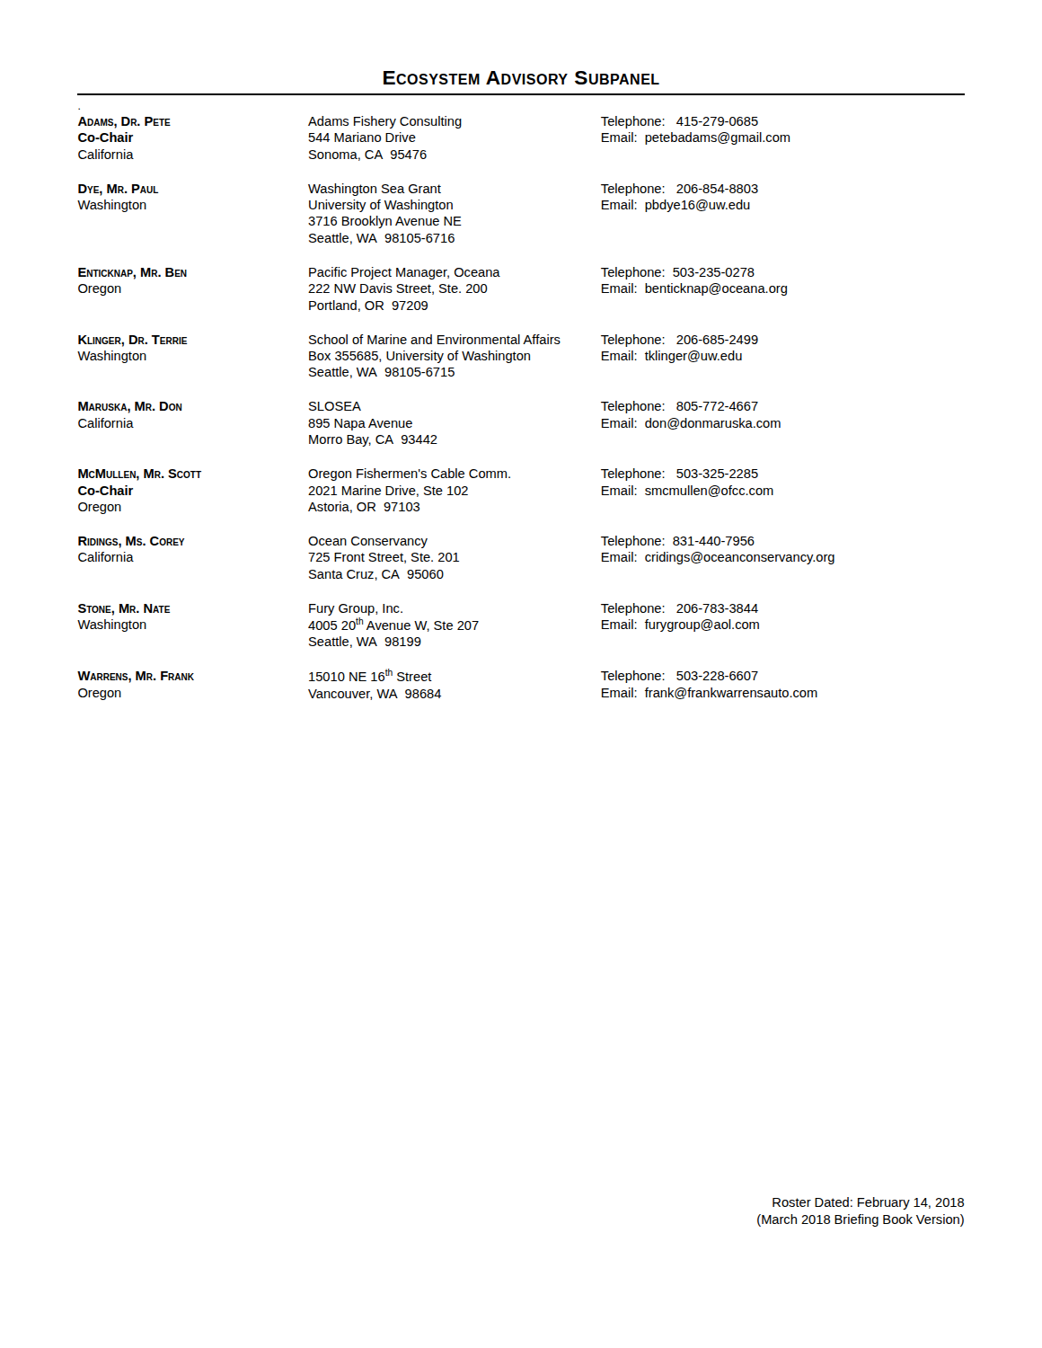Ecosystem Advisory Subpanel
.
| Adams, Dr. Pete Co-Chair California | Adams Fishery Consulting 544 Mariano Drive Sonoma, CA 95476 | Telephone: 415-279-0685 Email: petebadams@gmail.com |
| Dye, Mr. Paul Washington | Washington Sea Grant University of Washington 3716 Brooklyn Avenue NE Seattle, WA 98105-6716 | Telephone: 206-854-8803 Email: pbdye16@uw.edu |
| Enticknap, Mr. Ben Oregon | Pacific Project Manager, Oceana 222 NW Davis Street, Ste. 200 Portland, OR 97209 | Telephone: 503-235-0278 Email: benticknap@oceana.org |
| Klinger, Dr. Terrie Washington | School of Marine and Environmental Affairs Box 355685, University of Washington Seattle, WA 98105-6715 | Telephone: 206-685-2499 Email: tklinger@uw.edu |
| Maruska, Mr. Don California | SLOSEA 895 Napa Avenue Morro Bay, CA 93442 | Telephone: 805-772-4667 Email: don@donmaruska.com |
| McMullen, Mr. Scott Co-Chair Oregon | Oregon Fishermen's Cable Comm. 2021 Marine Drive, Ste 102 Astoria, OR 97103 | Telephone: 503-325-2285 Email: smcmullen@ofcc.com |
| Ridings, Ms. Corey California | Ocean Conservancy 725 Front Street, Ste. 201 Santa Cruz, CA 95060 | Telephone: 831-440-7956 Email: cridings@oceanconservancy.org |
| Stone, Mr. Nate Washington | Fury Group, Inc. 4005 20 th Avenue W, Ste 207 Seattle, WA 98199 | Telephone: 206-783-3844 Email: furygroup@aol.com |
| Warrens, Mr. Frank Oregon | 15010 NE 16 th Street Vancouver, WA 98684 | Telephone: 503-228-6607 Email: frank@frankwarrensauto.com |
Roster Dated: February 14, 2018
(March 2018 Briefing Book Version)